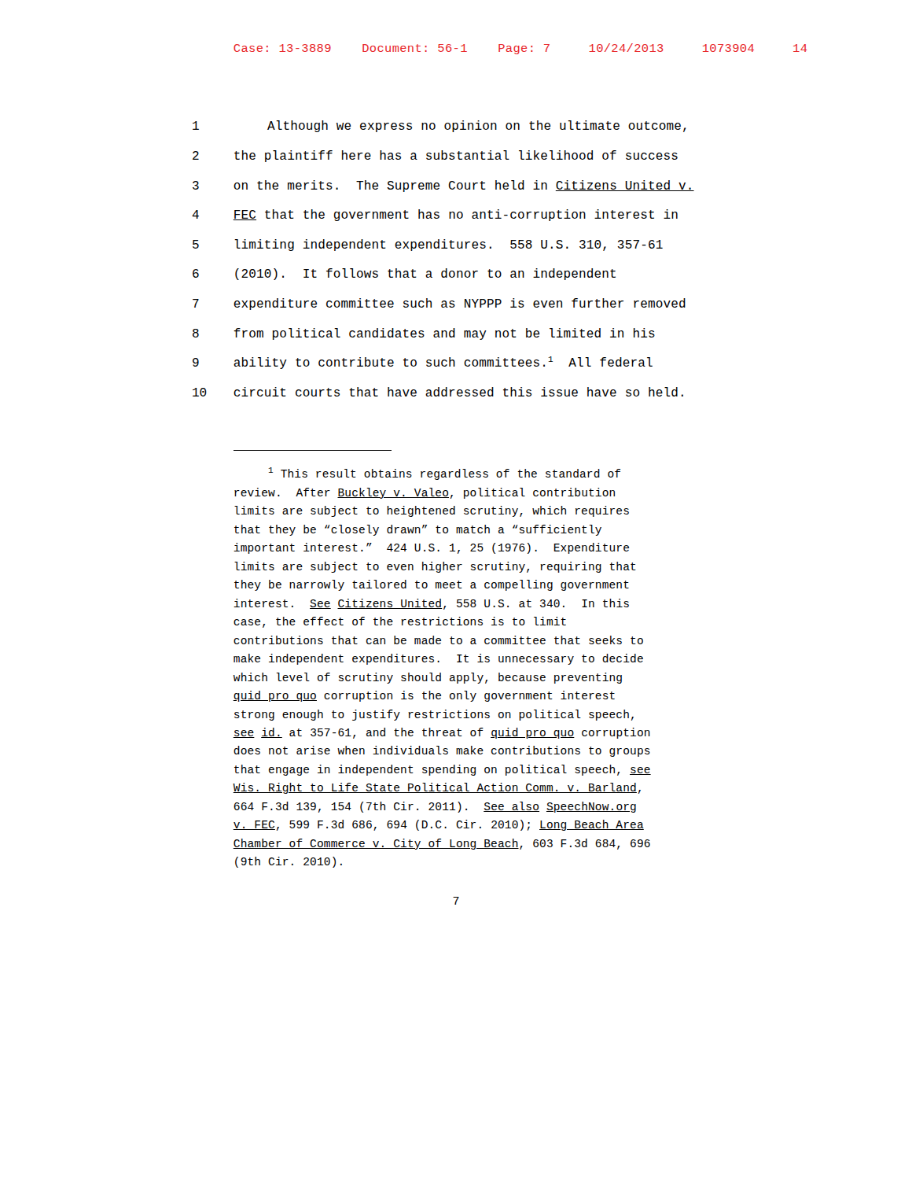Case: 13-3889 Document: 56-1 Page: 7 10/24/2013 1073904 14
| 1 | Although we express no opinion on the ultimate outcome, |
| 2 | the plaintiff here has a substantial likelihood of success |
| 3 | on the merits. The Supreme Court held in Citizens United v. |
| 4 | FEC that the government has no anti-corruption interest in |
| 5 | limiting independent expenditures. 558 U.S. 310, 357-61 |
| 6 | (2010). It follows that a donor to an independent |
| 7 | expenditure committee such as NYPPP is even further removed |
| 8 | from political candidates and may not be limited in his |
| 9 | ability to contribute to such committees. 1 All federal |
| 10 | circuit courts that have addressed this issue have so held. |
1 This result obtains regardless of the standard of review. After Buckley v. Valeo, political contribution limits are subject to heightened scrutiny, which requires that they be “closely drawn” to match a “sufficiently important interest.” 424 U.S. 1, 25 (1976). Expenditure limits are subject to even higher scrutiny, requiring that they be narrowly tailored to meet a compelling government interest. See Citizens United, 558 U.S. at 340. In this case, the effect of the restrictions is to limit contributions that can be made to a committee that seeks to make independent expenditures. It is unnecessary to decide which level of scrutiny should apply, because preventing quid pro quo corruption is the only government interest strong enough to justify restrictions on political speech, see id. at 357-61, and the threat of quid pro quo corruption does not arise when individuals make contributions to groups that engage in independent spending on political speech, see Wis. Right to Life State Political Action Comm. v. Barland, 664 F.3d 139, 154 (7th Cir. 2011). See also SpeechNow.org v. FEC, 599 F.3d 686, 694 (D.C. Cir. 2010); Long Beach Area Chamber of Commerce v. City of Long Beach, 603 F.3d 684, 696 (9th Cir. 2010).
7